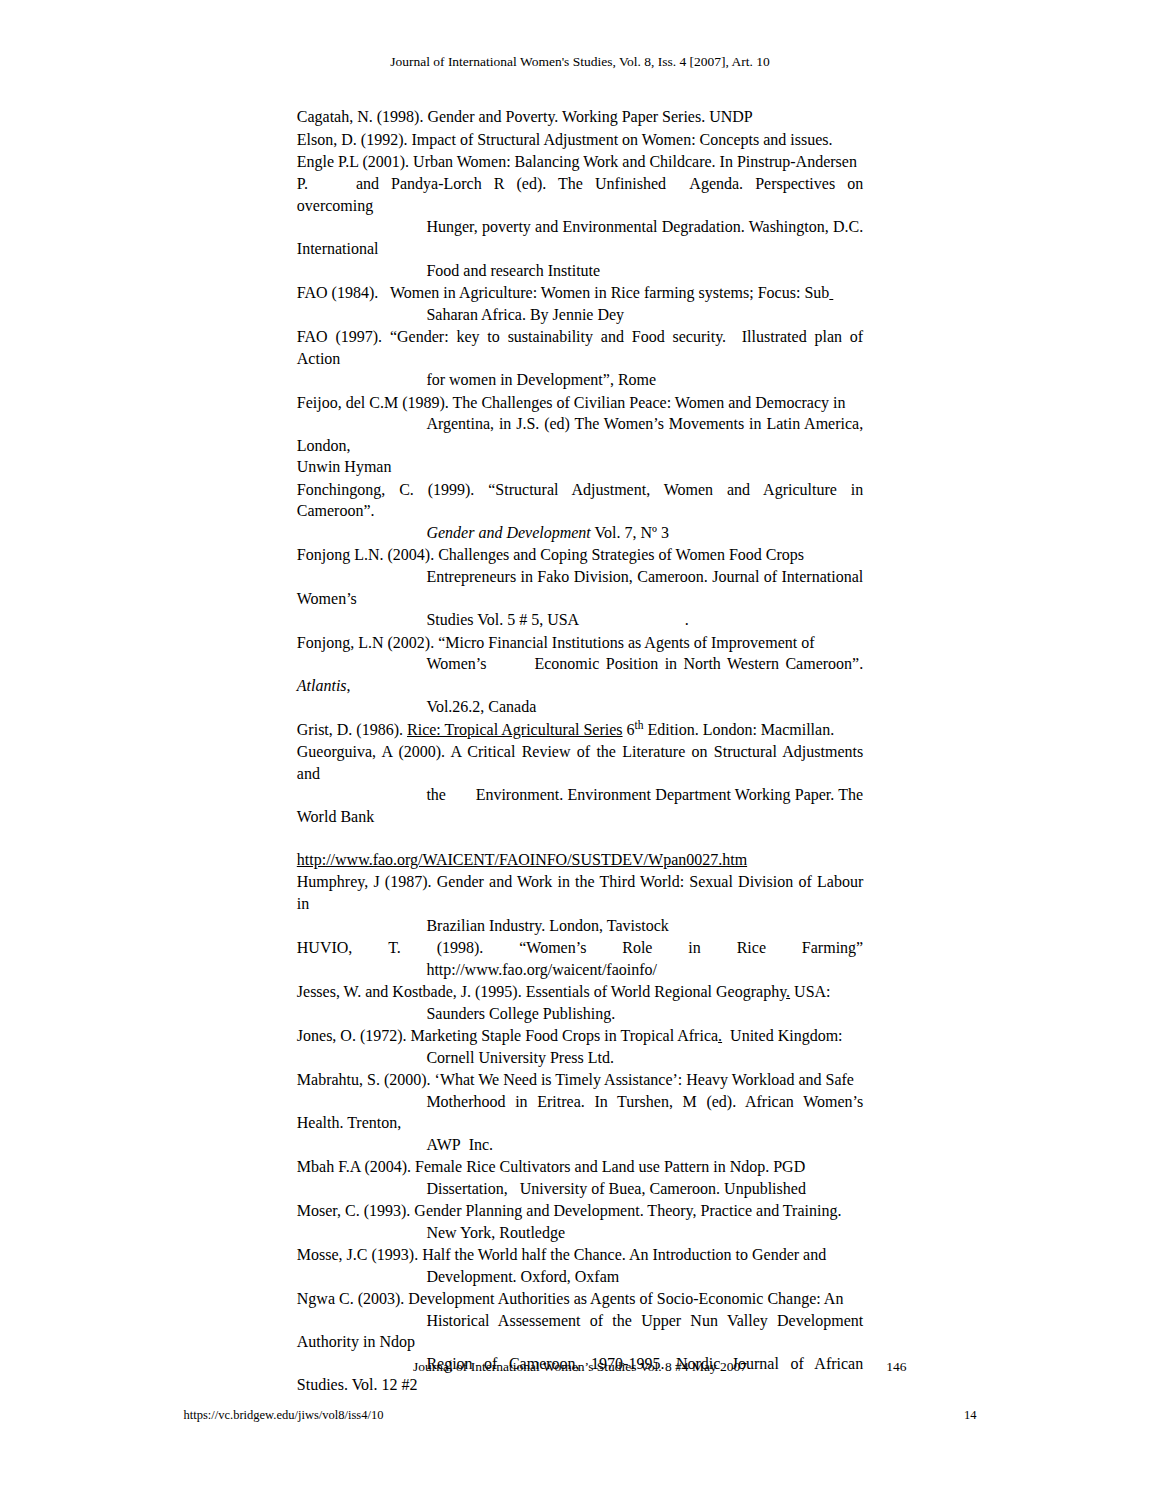Journal of International Women's Studies, Vol. 8, Iss. 4 [2007], Art. 10
Cagatah, N. (1998). Gender and Poverty. Working Paper Series. UNDP
Elson, D. (1992). Impact of Structural Adjustment on Women: Concepts and issues.
Engle P.L (2001). Urban Women: Balancing Work and Childcare. In Pinstrup-Andersen
P. and Pandya-Lorch R (ed). The Unfinished Agenda. Perspectives on overcoming
Hunger, poverty and Environmental Degradation. Washington, D.C. International
Food and research Institute
FAO (1984). Women in Agriculture: Women in Rice farming systems; Focus: Sub
Saharan Africa. By Jennie Dey
FAO (1997). “Gender: key to sustainability and Food security. Illustrated plan of Action
for women in Development”, Rome
Feijoo, del C.M (1989). The Challenges of Civilian Peace: Women and Democracy in
Argentina, in J.S. (ed) The Women’s Movements in Latin America, London,
Unwin Hyman
Fonchingong, C. (1999). “Structural Adjustment, Women and Agriculture in Cameroon”.
Gender and Development Vol. 7, Nº 3
Fonjong L.N. (2004). Challenges and Coping Strategies of Women Food Crops
Entrepreneurs in Fako Division, Cameroon. Journal of International Women’s
Studies Vol. 5 # 5, USA .
Fonjong, L.N (2002). “Micro Financial Institutions as Agents of Improvement of
Women’s Economic Position in North Western Cameroon”. Atlantis,
Vol.26.2, Canada
Grist, D. (1986). Rice: Tropical Agricultural Series 6th Edition. London: Macmillan.
Gueorguiva, A (2000). A Critical Review of the Literature on Structural Adjustments and
the Environment. Environment Department Working Paper. The World Bank
http://www.fao.org/WAICENT/FAOINFO/SUSTDEV/Wpan0027.htm
Humphrey, J (1987). Gender and Work in the Third World: Sexual Division of Labour in
Brazilian Industry. London, Tavistock
HUVIO, T.(1998).“Women’s Role in Rice Farming” http://www.fao.org/waicent/faoinfo/
Jesses, W. and Kostbade, J. (1995). Essentials of World Regional Geography. USA:
Saunders College Publishing.
Jones, O. (1972). Marketing Staple Food Crops in Tropical Africa. United Kingdom:
Cornell University Press Ltd.
Mabrahtu, S. (2000). ‘What We Need is Timely Assistance’: Heavy Workload and Safe
Motherhood in Eritrea. In Turshen, M (ed). African Women’s Health. Trenton,
AWP Inc.
Mbah F.A (2004). Female Rice Cultivators and Land use Pattern in Ndop. PGD
Dissertation, University of Buea, Cameroon. Unpublished
Moser, C. (1993). Gender Planning and Development. Theory, Practice and Training.
New York, Routledge
Mosse, J.C (1993). Half the World half the Chance. An Introduction to Gender and
Development. Oxford, Oxfam
Ngwa C. (2003). Development Authorities as Agents of Socio-Economic Change: An
Historical Assessement of the Upper Nun Valley Development Authority in Ndop
Region of Cameroon, 1970-1995. Nordic Journal of African Studies. Vol. 12 #2
Journal of International Women’s Studies Vol. 8 #4 May 2007 146
https://vc.bridgew.edu/jiws/vol8/iss4/10 14